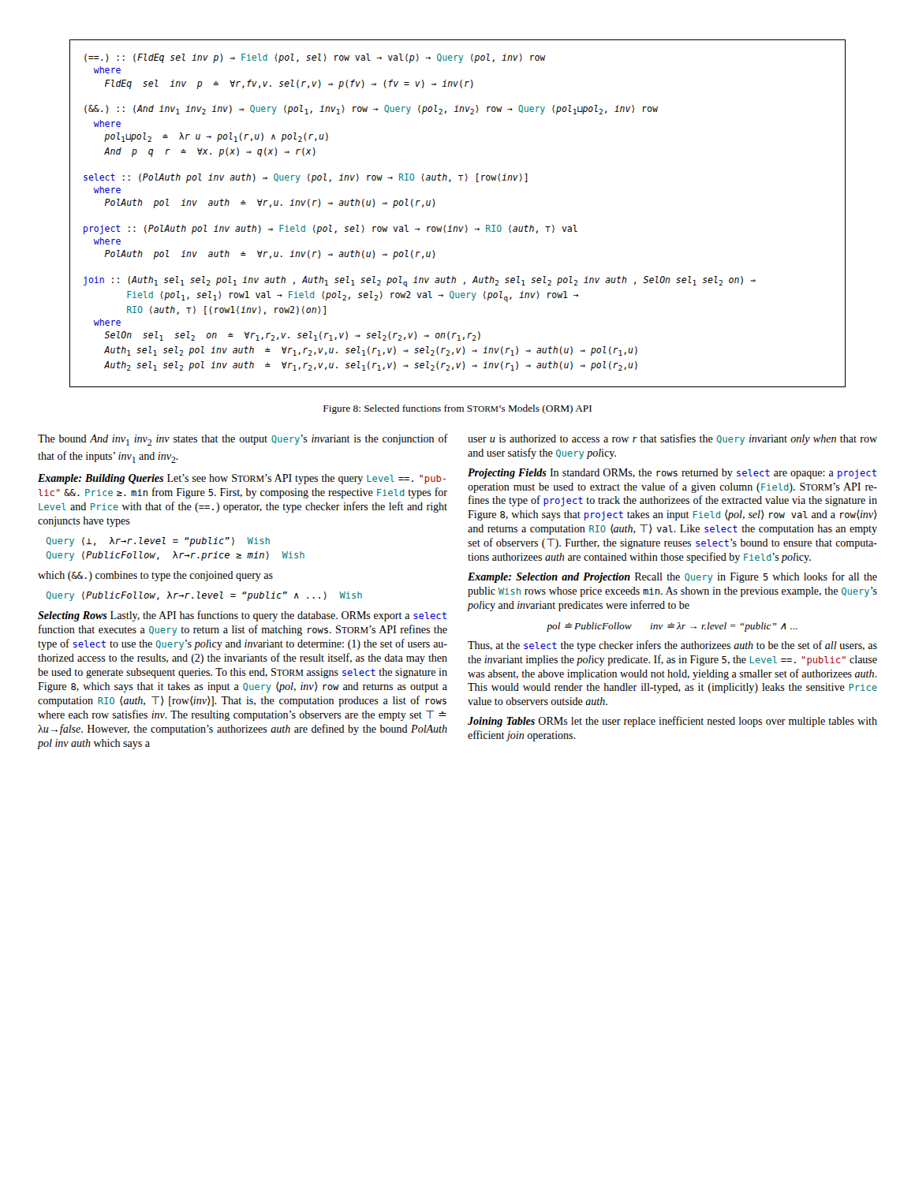(==.) :: (FldEq sel inv p) ⇒ Field ⟨pol, sel⟩ row val → val⟨p⟩ → Query ⟨pol, inv⟩ row
  where
    FldEq  sel  inv  p  ≐  ∀r,fv,v. sel(r,v) ⇒ p(fv) ⇒ (fv = v) ⇒ inv(r)

(&&.) :: (And inv1 inv2 inv) ⇒ Query ⟨pol1, inv1⟩ row → Query ⟨pol2, inv2⟩ row → Query ⟨pol1⊔pol2, inv⟩ row
  where
    pol1⊔pol2  ≐  λr u → pol1(r,u) ∧ pol2(r,u)
    And  p  q  r  ≐  ∀x. p(x) ⇒ q(x) ⇒ r(x)

select :: (PolAuth pol inv auth) ⇒ Query ⟨pol, inv⟩ row → RIO ⟨auth, ⊤⟩ [row⟨inv⟩]
  where
    PolAuth  pol  inv  auth  ≐  ∀r,u. inv(r) ⇒ auth(u) ⇒ pol(r,u)

project :: (PolAuth pol inv auth) ⇒ Field ⟨pol, sel⟩ row val → row⟨inv⟩ → RIO ⟨auth, ⊤⟩ val
  where
    PolAuth  pol  inv  auth  ≐  ∀r,u. inv(r) ⇒ auth(u) ⇒ pol(r,u)

join :: (Auth1 sel1 sel2 pol1 inv auth , Auth1 sel1 sel2 polq inv auth , Auth2 sel1 sel2 pol2 inv auth , SelOn sel1 sel2 on) ⇒
        Field ⟨pol1, sel1⟩ row1 val → Field ⟨pol2, sel2⟩ row2 val → Query ⟨polq, inv⟩ row1 →
        RIO ⟨auth, ⊤⟩ [(row1⟨inv⟩, row2)⟨on⟩]
  where
    SelOn  sel1  sel2  on  ≐  ∀r1,r2,v. sel1(r1,v) ⇒ sel2(r2,v) ⇒ on(r1,r2)
    Auth1 sel1 sel2 pol inv auth  ≐  ∀r1,r2,v,u. sel1(r1,v) ⇒ sel2(r2,v) ⇒ inv(r1) ⇒ auth(u) ⇒ pol(r1,u)
    Auth2 sel1 sel2 pol inv auth  ≐  ∀r1,r2,v,u. sel1(r1,v) ⇒ sel2(r2,v) ⇒ inv(r1) ⇒ auth(u) ⇒ pol(r2,u)
Figure 8: Selected functions from STORM’s Models (ORM) API
The bound And inv1 inv2 inv states that the output Query’s invariant is the conjunction of that of the inputs’ inv1 and inv2.
Example: Building Queries Let’s see how STORM’s API types the query Level ==. "public" &&. Price ≥. min from Figure 5. First, by composing the respective Field types for Level and Price with that of the (==.) operator, the type checker infers the left and right conjuncts have types
Query ⟨⊥, λr→r.level = “public”⟩ Wish
Query ⟨PublicFollow, λr→r.price ≥ min⟩ Wish
which (&&.) combines to type the conjoined query as
Query ⟨PublicFollow, λr→r.level = “public” ∧ ...⟩ Wish
Selecting Rows Lastly, the API has functions to query the database. ORMs export a select function that executes a Query to return a list of matching rows. STORM’s API refines the type of select to use the Query’s policy and invariant to determine: (1) the set of users authorized access to the results, and (2) the invariants of the result itself, as the data may then be used to generate subsequent queries. To this end, STORM assigns select the signature in Figure 8, which says that it takes as input a Query ⟨pol, inv⟩ row and returns as output a computation RIO ⟨auth, ⊤⟩ [row⟨inv⟩]. That is, the computation produces a list of rows where each row satisfies inv. The resulting computation’s observers are the empty set ⊤ ≐ λu→false. However, the computation’s authorizees auth are defined by the bound PolAuth pol inv auth which says a
user u is authorized to access a row r that satisfies the Query invariant only when that row and user satisfy the Query policy.
Projecting Fields In standard ORMs, the rows returned by select are opaque: a project operation must be used to extract the value of a given column (Field). STORM’s API refines the type of project to track the authorizees of the extracted value via the signature in Figure 8, which says that project takes an input Field ⟨pol, sel⟩ row val and a row⟨inv⟩ and returns a computation RIO ⟨auth, ⊤⟩ val. Like select the computation has an empty set of observers (⊤). Further, the signature reuses select’s bound to ensure that computations authorizees auth are contained within those specified by Field’s policy.
Example: Selection and Projection Recall the Query in Figure 5 which looks for all the public Wish rows whose price exceeds min. As shown in the previous example, the Query’s policy and invariant predicates were inferred to be
pol ≐ PublicFollow inv ≐ λr → r.level = “public” ∧ ...
Thus, at the select the type checker infers the authorizees auth to be the set of all users, as the invariant implies the policy predicate. If, as in Figure 5, the Level ==. "public" clause was absent, the above implication would not hold, yielding a smaller set of authorizees auth. This would would render the handler ill-typed, as it (implicitly) leaks the sensitive Price value to observers outside auth.
Joining Tables ORMs let the user replace inefficient nested loops over multiple tables with efficient join operations.